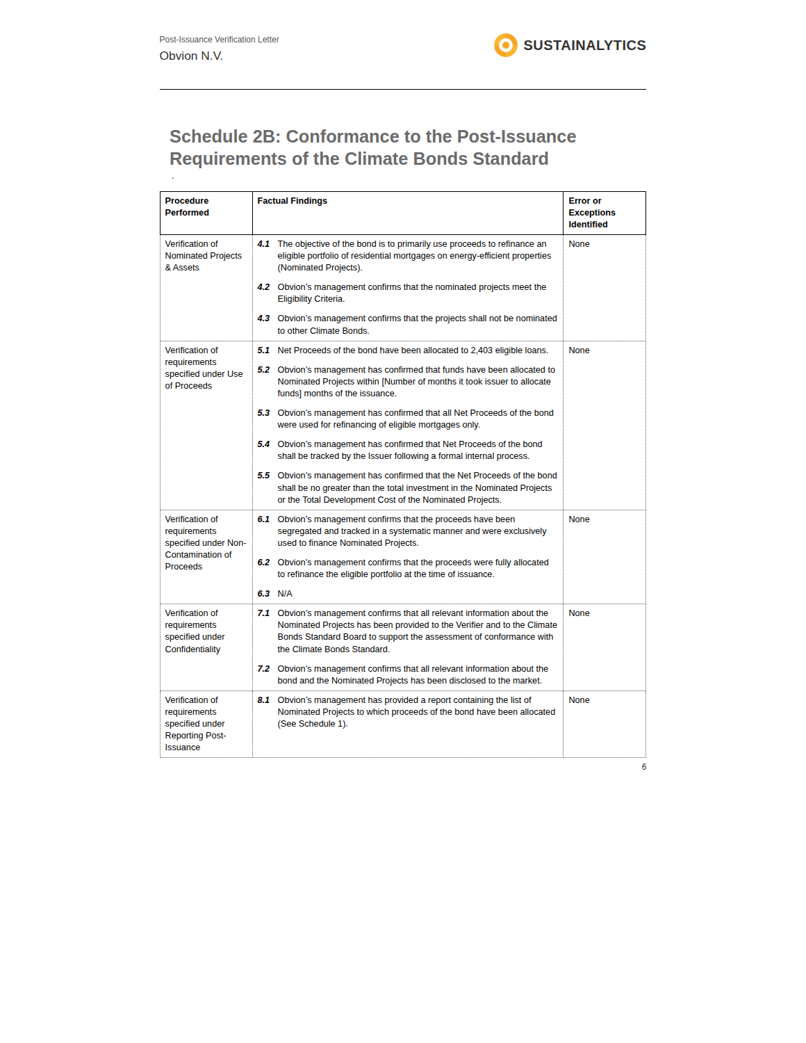Post-Issuance Verification Letter
Obvion N.V.
SUSTAINALYTICS
Schedule 2B: Conformance to the Post-Issuance Requirements of the Climate Bonds Standard
.
| Procedure Performed | Factual Findings | Error or Exceptions Identified |
| --- | --- | --- |
| Verification of Nominated Projects & Assets | 4.1 The objective of the bond is to primarily use proceeds to refinance an eligible portfolio of residential mortgages on energy-efficient properties (Nominated Projects). 4.2 Obvion’s management confirms that the nominated projects meet the Eligibility Criteria. 4.3 Obvion’s management confirms that the projects shall not be nominated to other Climate Bonds. | None |
| Verification of requirements specified under Use of Proceeds | 5.1 Net Proceeds of the bond have been allocated to 2,403 eligible loans. 5.2 Obvion’s management has confirmed that funds have been allocated to Nominated Projects within [Number of months it took issuer to allocate funds] months of the issuance. 5.3 Obvion’s management has confirmed that all Net Proceeds of the bond were used for refinancing of eligible mortgages only. 5.4 Obvion’s management has confirmed that Net Proceeds of the bond shall be tracked by the Issuer following a formal internal process. 5.5 Obvion’s management has confirmed that the Net Proceeds of the bond shall be no greater than the total investment in the Nominated Projects or the Total Development Cost of the Nominated Projects. | None |
| Verification of requirements specified under Non-Contamination of Proceeds | 6.1 Obvion’s management confirms that the proceeds have been segregated and tracked in a systematic manner and were exclusively used to finance Nominated Projects. 6.2 Obvion’s management confirms that the proceeds were fully allocated to refinance the eligible portfolio at the time of issuance. 6.3 N/A | None |
| Verification of requirements specified under Confidentiality | 7.1 Obvion’s management confirms that all relevant information about the Nominated Projects has been provided to the Verifier and to the Climate Bonds Standard Board to support the assessment of conformance with the Climate Bonds Standard. 7.2 Obvion’s management confirms that all relevant information about the bond and the Nominated Projects has been disclosed to the market. | None |
| Verification of requirements specified under Reporting Post-Issuance | 8.1 Obvion’s management has provided a report containing the list of Nominated Projects to which proceeds of the bond have been allocated (See Schedule 1). | None |
6